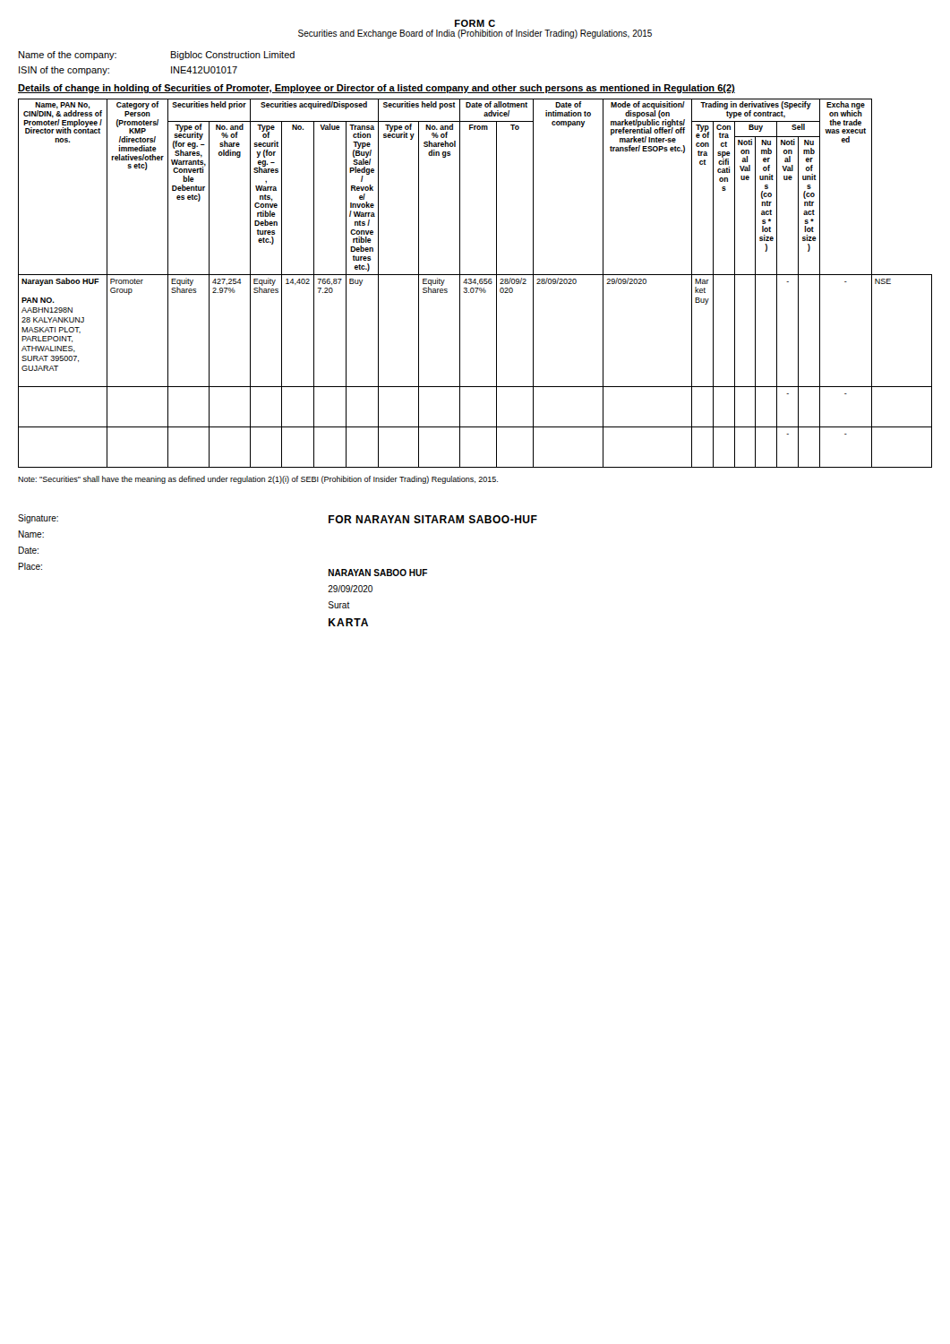FORM C
Securities and Exchange Board of India (Prohibition of Insider Trading) Regulations, 2015
Name of the company: Bigbloc Construction Limited
ISIN of the company: INE412U01017
Details of change in holding of Securities of Promoter, Employee or Director of a listed company and other such persons as mentioned in Regulation 6(2)
| Name, PAN No, CIN/DIN, & address of Promoter/ Employee / Director with contact nos. | Category of Person (Promoters/ KMP /directors/ immediate relatives/others etc) | Securities held prior | Securities acquired/Disposed | Securities held post | Date of allotment advice/ | Date of intimation to company | Mode of acquisition/ disposal (on market/public rights/ preferential offer/ off market/ Inter-se transfer/ ESOPs etc.) | Trading in derivatives (Specify type of contract, | Excha nge on which the trade was execut ed |
| --- | --- | --- | --- | --- | --- | --- | --- | --- | --- |
| Type of security (for eg. – Shares, Warrants, Convertible Debentures etc) | No. and % of share olding | Type of security (for eg. – Shares, Warrants, Convertible Debentures etc.) | No. | Value | Transa ction Type (Buy/ Sale/ Pledge / Revok e/ Invoke / Warra nts / Conve rtible Deben tures etc.) | Type of securit y | No. and % of Shareholdin gs | From | To | Type of contra ct | Contra ct specifi cation s | Buy | Sell |
| Notion al Value | Numb er of units (contr acts * lot size) | Notion al Value | Numb er of units (contr acts * lot size) |
| Narayan Saboo HUF PAN NO. AABHN1298N 28 KALYANKUNJ MASKATI PLOT, PARLEPOINT, ATHWALINES, SURAT 395007, GUJARAT | Promoter Group | Equity Shares | 427,254 2.97% | Equity Shares | 14,402 | 766,877.20 | Buy | | Equity Shares | 434,656 3.07% | 28/09/2020 | 28/09/2020 | 29/09/2020 | Market Buy | | | | - | | - | NSE |
| | | | | | | | | | | | | | | | | | | - | | - | |
| | | | | | | | | | | | | | | | | | | - | | - | |
Note: "Securities" shall have the meaning as defined under regulation 2(1)(i) of SEBI (Prohibition of Insider Trading) Regulations, 2015.
Signature:
Name:
Date:
Place:
FOR NARAYAN SITARAM SABOO-HUF
NARAYAN SABOO HUF
29/09/2020
Surat
KARTA